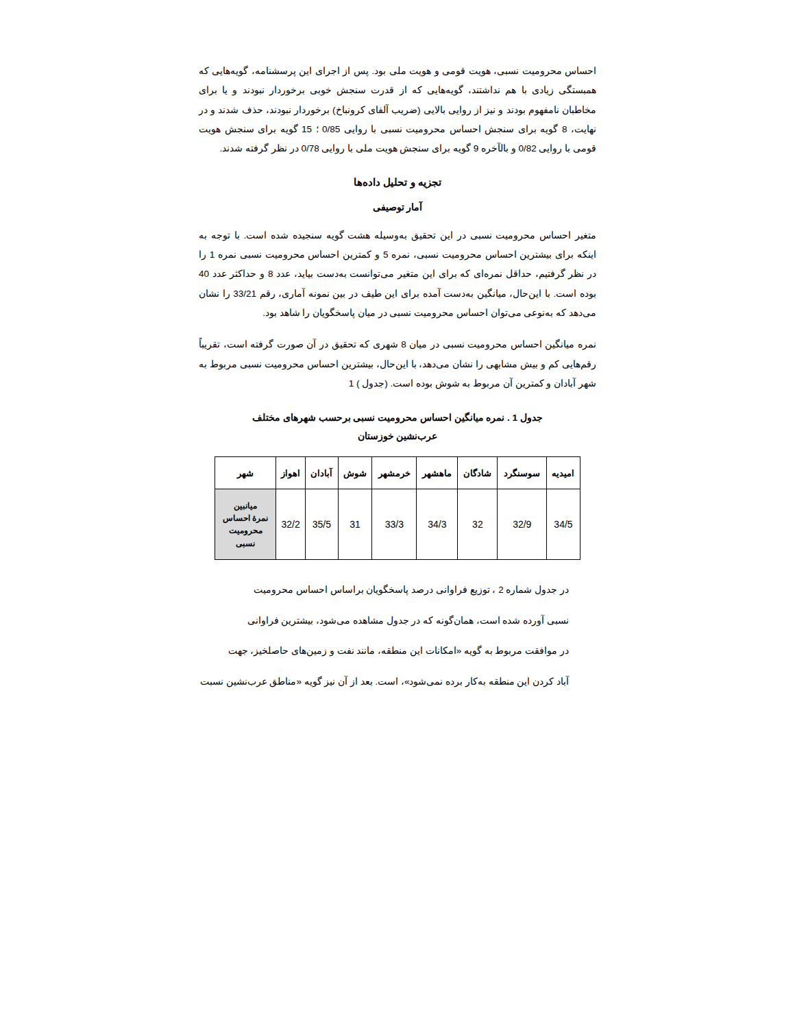احساس محرومیت نسبی، هویت قومی و هویت ملی بود. پس از اجرای این پرسشنامه، گویه‌هایی که همبستگی زیادی با هم نداشتند، گویه‌هایی که از قدرت سنجش خوبی برخوردار نبودند و یا برای مخاطبان نامفهوم بودند و نیز از روایی بالایی (ضریب آلفای کرونباخ) برخوردار نبودند، حذف شدند و در نهایت، 8 گویه برای سنجش احساس محرومیت نسبی با روایی 0/85 ؛ 15 گویه برای سنجش هویت قومی با روایی 0/82 و بالآخره 9 گویه برای سنجش هویت ملی با روایی 0/78 در نظر گرفته شدند.
تجزیه و تحلیل داده‌ها
آمار توصیفی
متغیر احساس محرومیت نسبی در این تحقیق به‌وسیله هشت گویه سنجیده شده است. با توجه به اینکه برای بیشترین احساس محرومیت نسبی، نمره 5 و کمترین احساس محرومیت نسبی نمره 1 را در نظر گرفتیم، حداقل نمره‌ای که برای این متغیر می‌توانست به‌دست بیاید، عدد 8 و حداکثر عدد 40 بوده است. با این‌حال، میانگین به‌دست آمده برای این طیف در بین نمونه آماری، رقم 33/21 را نشان می‌دهد که به‌نوعی می‌توان احساس محرومیت نسبی در میان پاسخگویان را شاهد بود.
نمره میانگین احساس محرومیت نسبی در میان 8 شهری که تحقیق در آن صورت گرفته است، تقریباً رقم‌هایی کم و بیش مشابهی را نشان می‌دهد، با این‌حال، بیشترین احساس محرومیت نسبی مربوط به شهر آبادان و کمترین آن مربوط به شوش بوده است. (جدول ) 1
جدول 1 . نمره میانگین احساس محرومیت نسبی برحسب شهرهای مختلف
عرب‌نشین خوزستان
| امیدیه | سوسنگرد | شادگان | ماهشهر | خرمشهر | شوش | آبادان | اهواز | شهر |
| --- | --- | --- | --- | --- | --- | --- | --- | --- |
| 34/5 | 32/9 | 32 | 34/3 | 33/3 | 31 | 35/5 | 32/2 | میانبین نمرۀ احساس محرومیت نسبی |
در جدول شماره 2 ، توزیع فراوانی درصد پاسخگویان براساس احساس محرومیت
نسبی آورده شده است، همان‌گونه که در جدول مشاهده می‌شود، بیشترین فراوانی
در موافقت مربوط به گویه «امکانات این منطقه، مانند نفت و زمین‌های حاصلخیز، جهت
آباد کردن این منطقه به‌کار برده نمی‌شود»، است. بعد از آن نیز گویه «مناطق عرب‌نشین نسبت